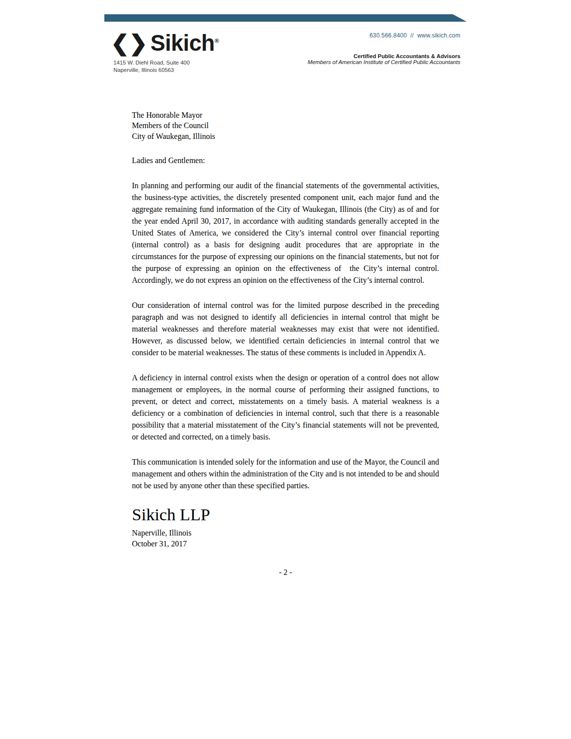❮❯ Sikich®
1415 W. Diehl Road, Suite 400
Naperville, Illinois 60563
630.566.8400 // www.sikich.com
Certified Public Accountants & Advisors
Members of American Institute of Certified Public Accountants
The Honorable Mayor
Members of the Council
City of Waukegan, Illinois
Ladies and Gentlemen:
In planning and performing our audit of the financial statements of the governmental activities, the business-type activities, the discretely presented component unit, each major fund and the aggregate remaining fund information of the City of Waukegan, Illinois (the City) as of and for the year ended April 30, 2017, in accordance with auditing standards generally accepted in the United States of America, we considered the City’s internal control over financial reporting (internal control) as a basis for designing audit procedures that are appropriate in the circumstances for the purpose of expressing our opinions on the financial statements, but not for the purpose of expressing an opinion on the effectiveness of the City’s internal control. Accordingly, we do not express an opinion on the effectiveness of the City’s internal control.
Our consideration of internal control was for the limited purpose described in the preceding paragraph and was not designed to identify all deficiencies in internal control that might be material weaknesses and therefore material weaknesses may exist that were not identified. However, as discussed below, we identified certain deficiencies in internal control that we consider to be material weaknesses. The status of these comments is included in Appendix A.
A deficiency in internal control exists when the design or operation of a control does not allow management or employees, in the normal course of performing their assigned functions, to prevent, or detect and correct, misstatements on a timely basis. A material weakness is a deficiency or a combination of deficiencies in internal control, such that there is a reasonable possibility that a material misstatement of the City’s financial statements will not be prevented, or detected and corrected, on a timely basis.
This communication is intended solely for the information and use of the Mayor, the Council and management and others within the administration of the City and is not intended to be and should not be used by anyone other than these specified parties.
Sikich LLP
Naperville, Illinois
October 31, 2017
- 2 -